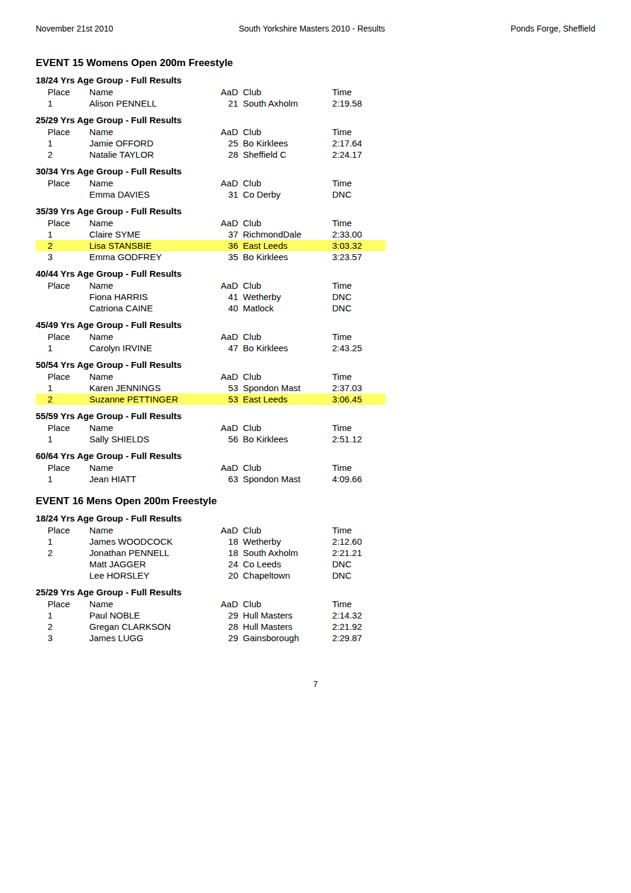November 21st 2010
South Yorkshire Masters 2010 - Results
Ponds Forge, Sheffield
EVENT 15 Womens Open 200m Freestyle
18/24 Yrs Age Group - Full Results
| Place | Name | AaD | Club | Time |
| 1 | Alison PENNELL | 21 | South Axholm | 2:19.58 |
25/29 Yrs Age Group - Full Results
| Place | Name | AaD | Club | Time |
| 1 | Jamie OFFORD | 25 | Bo Kirklees | 2:17.64 |
| 2 | Natalie TAYLOR | 28 | Sheffield C | 2:24.17 |
30/34 Yrs Age Group - Full Results
| Place | Name | AaD | Club | Time |
| | Emma DAVIES | 31 | Co Derby | DNC |
35/39 Yrs Age Group - Full Results
| Place | Name | AaD | Club | Time |
| 1 | Claire SYME | 37 | RichmondDale | 2:33.00 |
| 2 | Lisa STANSBIE | 36 | East Leeds | 3:03.32 |
| 3 | Emma GODFREY | 35 | Bo Kirklees | 3:23.57 |
40/44 Yrs Age Group - Full Results
| Place | Name | AaD | Club | Time |
| | Fiona HARRIS | 41 | Wetherby | DNC |
| | Catriona CAINE | 40 | Matlock | DNC |
45/49 Yrs Age Group - Full Results
| Place | Name | AaD | Club | Time |
| 1 | Carolyn IRVINE | 47 | Bo Kirklees | 2:43.25 |
50/54 Yrs Age Group - Full Results
| Place | Name | AaD | Club | Time |
| 1 | Karen JENNINGS | 53 | Spondon Mast | 2:37.03 |
| 2 | Suzanne PETTINGER | 53 | East Leeds | 3:06.45 |
55/59 Yrs Age Group - Full Results
| Place | Name | AaD | Club | Time |
| 1 | Sally SHIELDS | 56 | Bo Kirklees | 2:51.12 |
60/64 Yrs Age Group - Full Results
| Place | Name | AaD | Club | Time |
| 1 | Jean HIATT | 63 | Spondon Mast | 4:09.66 |
EVENT 16 Mens Open 200m Freestyle
18/24 Yrs Age Group - Full Results
| Place | Name | AaD | Club | Time |
| 1 | James WOODCOCK | 18 | Wetherby | 2:12.60 |
| 2 | Jonathan PENNELL | 18 | South Axholm | 2:21.21 |
| | Matt JAGGER | 24 | Co Leeds | DNC |
| | Lee HORSLEY | 20 | Chapeltown | DNC |
25/29 Yrs Age Group - Full Results
| Place | Name | AaD | Club | Time |
| 1 | Paul NOBLE | 29 | Hull Masters | 2:14.32 |
| 2 | Gregan CLARKSON | 28 | Hull Masters | 2:21.92 |
| 3 | James LUGG | 29 | Gainsborough | 2:29.87 |
7